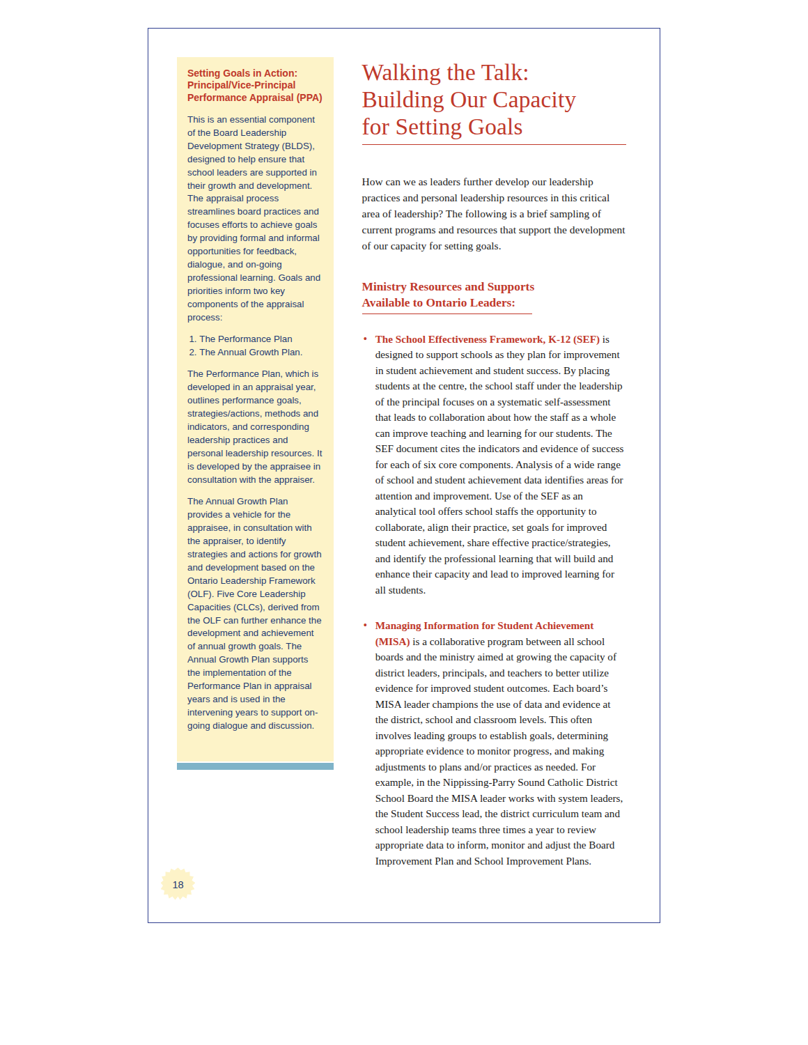Setting Goals in Action:
Principal/Vice-Principal
Performance Appraisal (PPA)
This is an essential component of the Board Leadership Development Strategy (BLDS), designed to help ensure that school leaders are supported in their growth and development. The appraisal process streamlines board practices and focuses efforts to achieve goals by providing formal and informal opportunities for feedback, dialogue, and on-going professional learning. Goals and priorities inform two key components of the appraisal process:
The Performance Plan
The Annual Growth Plan.
The Performance Plan, which is developed in an appraisal year, outlines performance goals, strategies/actions, methods and indicators, and corresponding leadership practices and personal leadership resources. It is developed by the appraisee in consultation with the appraiser.
The Annual Growth Plan provides a vehicle for the appraisee, in consultation with the appraiser, to identify strategies and actions for growth and development based on the Ontario Leadership Framework (OLF). Five Core Leadership Capacities (CLCs), derived from the OLF can further enhance the development and achievement of annual growth goals. The Annual Growth Plan supports the implementation of the Performance Plan in appraisal years and is used in the intervening years to support on-going dialogue and discussion.
Walking the Talk:
Building Our Capacity
for Setting Goals
How can we as leaders further develop our leadership practices and personal leadership resources in this critical area of leadership? The following is a brief sampling of current programs and resources that support the development of our capacity for setting goals.
Ministry Resources and Supports
Available to Ontario Leaders:
The School Effectiveness Framework, K-12 (SEF) is designed to support schools as they plan for improvement in student achievement and student success. By placing students at the centre, the school staff under the leadership of the principal focuses on a systematic self-assessment that leads to collaboration about how the staff as a whole can improve teaching and learning for our students. The SEF document cites the indicators and evidence of success for each of six core components. Analysis of a wide range of school and student achievement data identifies areas for attention and improvement. Use of the SEF as an analytical tool offers school staffs the opportunity to collaborate, align their practice, set goals for improved student achievement, share effective practice/strategies, and identify the professional learning that will build and enhance their capacity and lead to improved learning for all students.
Managing Information for Student Achievement (MISA) is a collaborative program between all school boards and the ministry aimed at growing the capacity of district leaders, principals, and teachers to better utilize evidence for improved student outcomes. Each board’s MISA leader champions the use of data and evidence at the district, school and classroom levels. This often involves leading groups to establish goals, determining appropriate evidence to monitor progress, and making adjustments to plans and/or practices as needed. For example, in the Nippissing-Parry Sound Catholic District School Board the MISA leader works with system leaders, the Student Success lead, the district curriculum team and school leadership teams three times a year to review appropriate data to inform, monitor and adjust the Board Improvement Plan and School Improvement Plans.
18